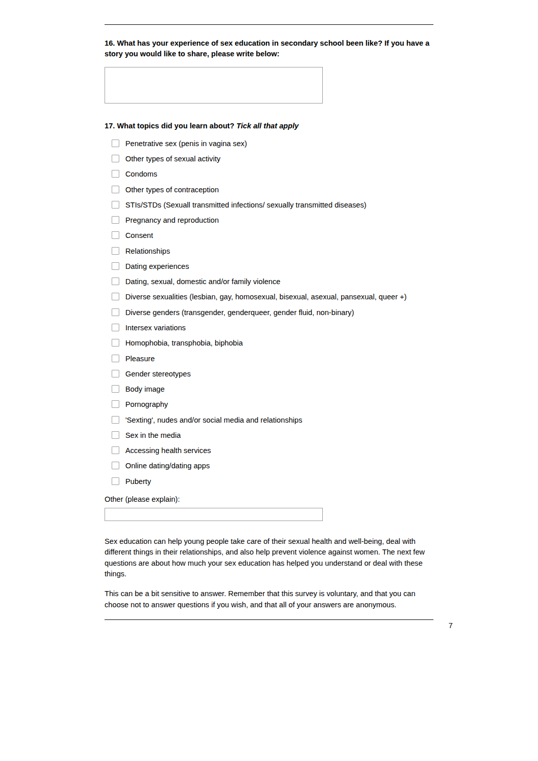16. What has your experience of sex education in secondary school been like? If you have a story you would like to share, please write below:
17. What topics did you learn about? Tick all that apply
Penetrative sex (penis in vagina sex)
Other types of sexual activity
Condoms
Other types of contraception
STIs/STDs (Sexuall transmitted infections/ sexually transmitted diseases)
Pregnancy and reproduction
Consent
Relationships
Dating experiences
Dating, sexual, domestic and/or family violence
Diverse sexualities (lesbian, gay, homosexual, bisexual, asexual, pansexual, queer +)
Diverse genders (transgender, genderqueer, gender fluid, non-binary)
Intersex variations
Homophobia, transphobia, biphobia
Pleasure
Gender stereotypes
Body image
Pornography
'Sexting', nudes and/or social media and relationships
Sex in the media
Accessing health services
Online dating/dating apps
Puberty
Other (please explain):
Sex education can help young people take care of their sexual health and well-being, deal with different things in their relationships, and also help prevent violence against women. The next few questions are about how much your sex education has helped you understand or deal with these things.
This can be a bit sensitive to answer. Remember that this survey is voluntary, and that you can choose not to answer questions if you wish, and that all of your answers are anonymous.
7